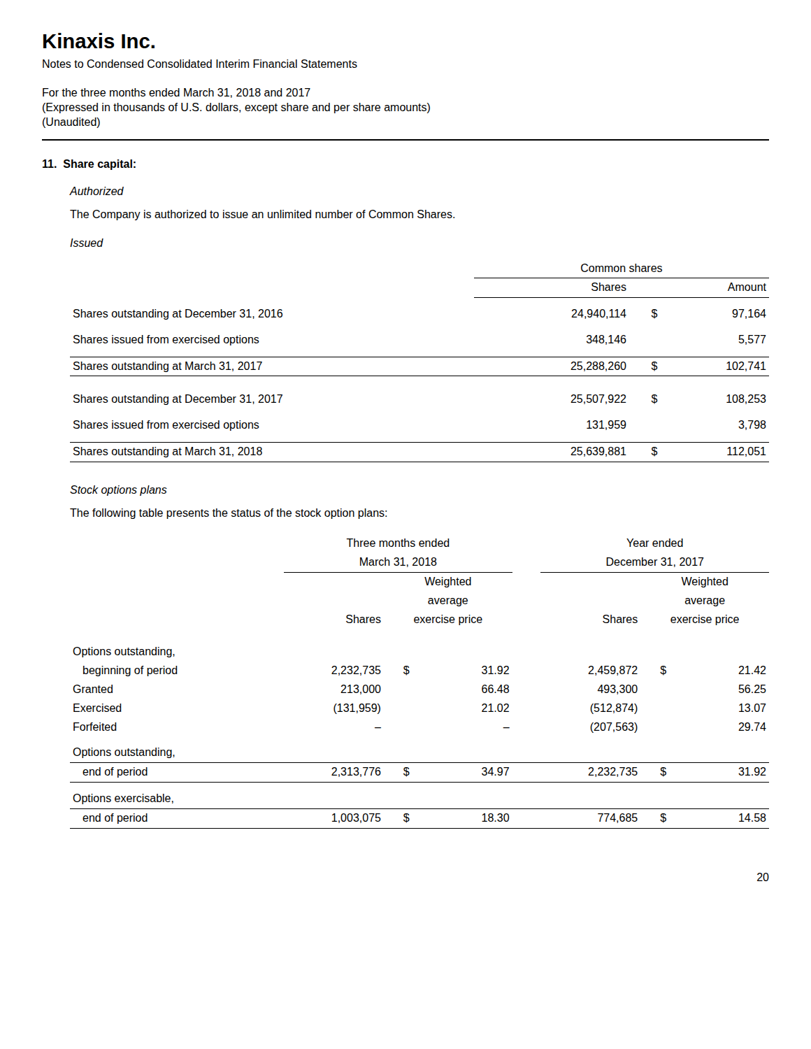Kinaxis Inc.
Notes to Condensed Consolidated Interim Financial Statements
For the three months ended March 31, 2018 and 2017
(Expressed in thousands of U.S. dollars, except share and per share amounts)
(Unaudited)
11. Share capital:
Authorized
The Company is authorized to issue an unlimited number of Common Shares.
Issued
| | Common shares |
| | Shares | | Amount |
| Shares outstanding at December 31, 2016 | 24,940,114 | $ | 97,164 |
| Shares issued from exercised options | 348,146 | | 5,577 |
| Shares outstanding at March 31, 2017 | 25,288,260 | $ | 102,741 |
| Shares outstanding at December 31, 2017 | 25,507,922 | $ | 108,253 |
| Shares issued from exercised options | 131,959 | | 3,798 |
| Shares outstanding at March 31, 2018 | 25,639,881 | $ | 112,051 |
Stock options plans
The following table presents the status of the stock option plans:
| | Three months ended | | Year ended |
| | March 31, 2018 | | December 31, 2017 |
| | | Weighted | | | Weighted |
| | | average | | | average |
| | Shares | exercise price | | Shares | exercise price |
| Options outstanding, | | | | | | | |
| beginning of period | 2,232,735 | $ | 31.92 | | 2,459,872 | $ | 21.42 |
| Granted | 213,000 | | 66.48 | | 493,300 | | 56.25 |
| Exercised | (131,959) | | 21.02 | | (512,874) | | 13.07 |
| Forfeited | – | | – | | (207,563) | | 29.74 |
| Options outstanding, | | | | | | | |
| end of period | 2,313,776 | $ | 34.97 | | 2,232,735 | $ | 31.92 |
| Options exercisable, | | | | | | | |
| end of period | 1,003,075 | $ | 18.30 | | 774,685 | $ | 14.58 |
20